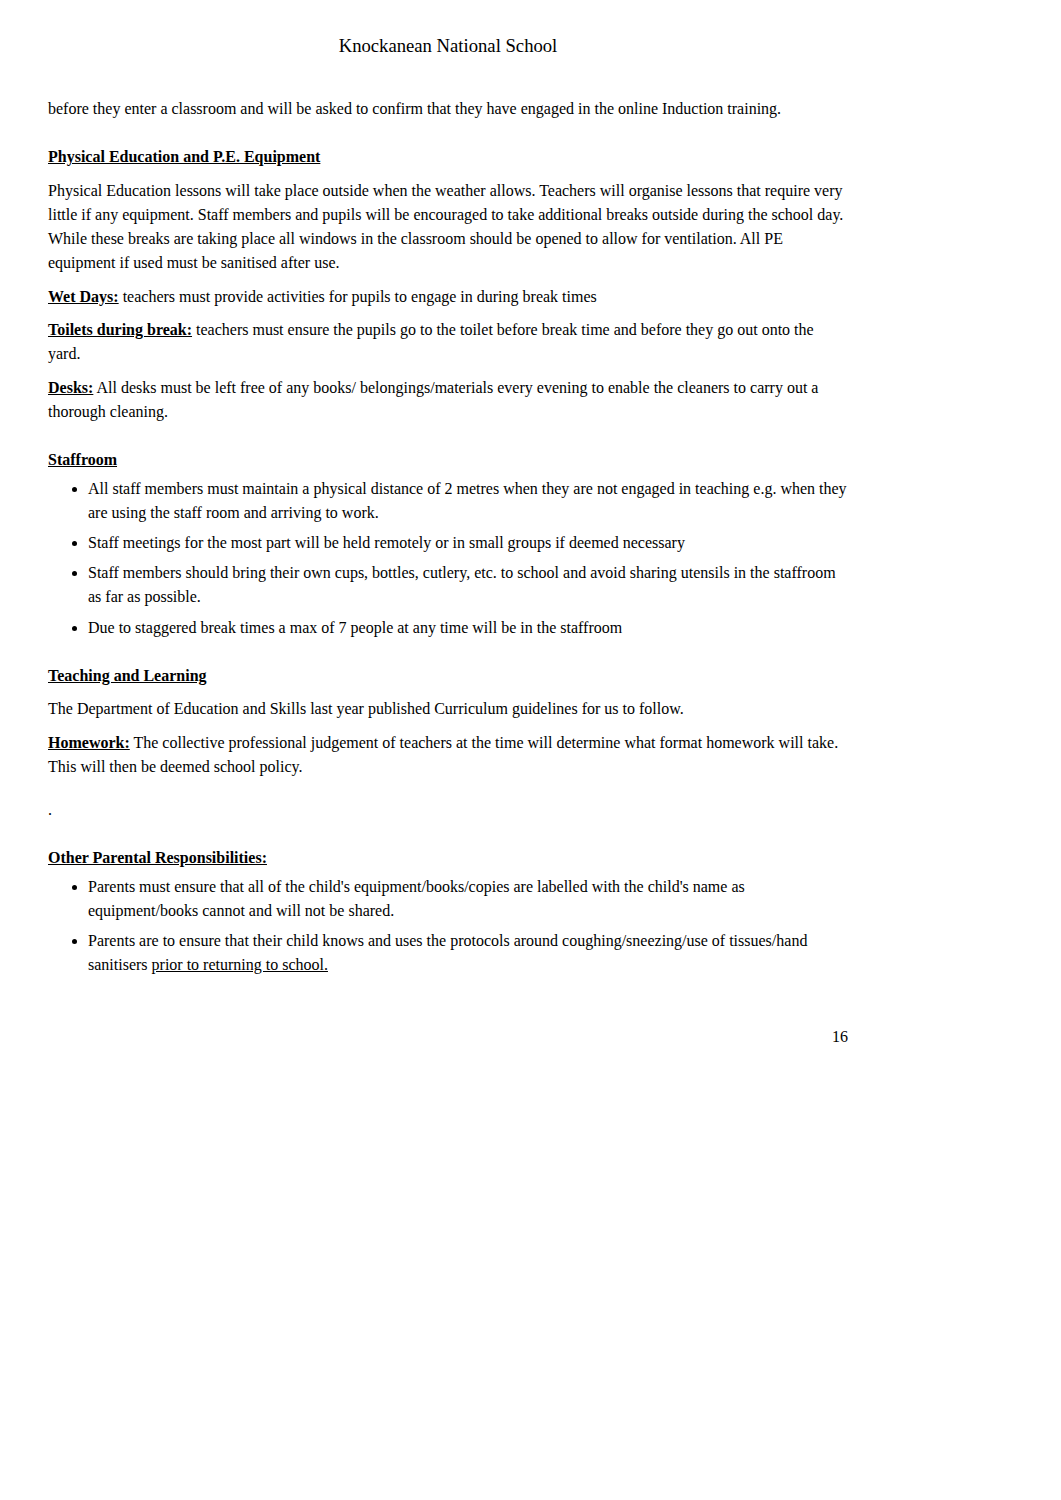Knockanean National School
before they enter a classroom and will be asked to confirm that they have engaged in the online Induction training.
Physical Education and P.E. Equipment
Physical Education lessons will take place outside when the weather allows. Teachers will organise lessons that require very little if any equipment. Staff members and pupils will be encouraged to take additional breaks outside during the school day. While these breaks are taking place all windows in the classroom should be opened to allow for ventilation. All PE equipment if used must be sanitised after use.
Wet Days: teachers must provide activities for pupils to engage in during break times
Toilets during break: teachers must ensure the pupils go to the toilet before break time and before they go out onto the yard.
Desks: All desks must be left free of any books/ belongings/materials every evening to enable the cleaners to carry out a thorough cleaning.
Staffroom
All staff members must maintain a physical distance of 2 metres when they are not engaged in teaching e.g. when they are using the staff room and arriving to work.
Staff meetings for the most part will be held remotely or in small groups if deemed necessary
Staff members should bring their own cups, bottles, cutlery, etc. to school and avoid sharing utensils in the staffroom as far as possible.
Due to staggered break times a max of 7 people at any time will be in the staffroom
Teaching and Learning
The Department of Education and Skills last year published Curriculum guidelines for us to follow.
Homework: The collective professional judgement of teachers at the time will determine what format homework will take. This will then be deemed school policy.
.
Other Parental Responsibilities:
Parents must ensure that all of the child's equipment/books/copies are labelled with the child's name as equipment/books cannot and will not be shared.
Parents are to ensure that their child knows and uses the protocols around coughing/sneezing/use of tissues/hand sanitisers prior to returning to school.
16